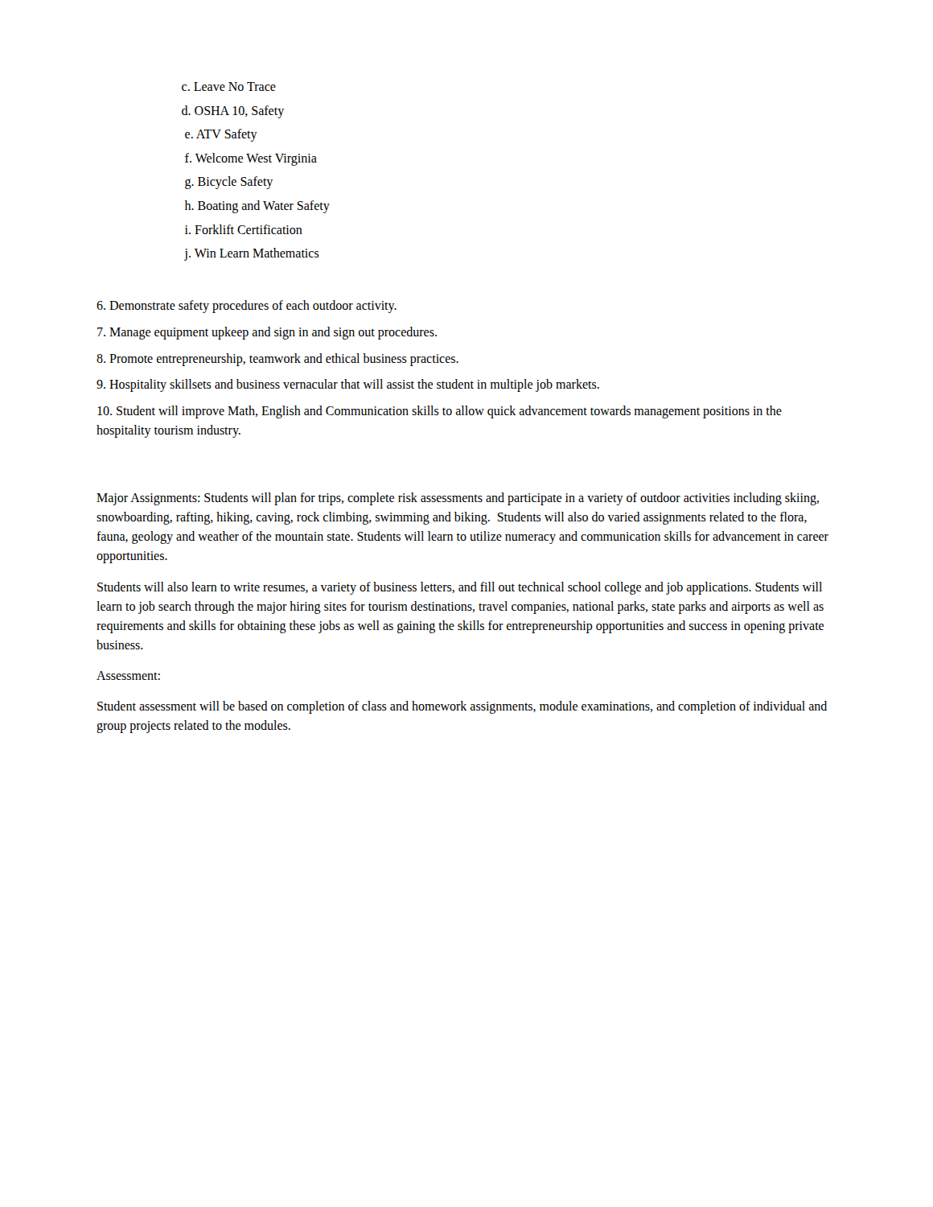c. Leave No Trace
d. OSHA 10, Safety
e. ATV Safety
f. Welcome West Virginia
g. Bicycle Safety
h. Boating and Water Safety
i. Forklift Certification
j. Win Learn Mathematics
6. Demonstrate safety procedures of each outdoor activity.
7. Manage equipment upkeep and sign in and sign out procedures.
8. Promote entrepreneurship, teamwork and ethical business practices.
9. Hospitality skillsets and business vernacular that will assist the student in multiple job markets.
10. Student will improve Math, English and Communication skills to allow quick advancement towards management positions in the hospitality tourism industry.
Major Assignments: Students will plan for trips, complete risk assessments and participate in a variety of outdoor activities including skiing, snowboarding, rafting, hiking, caving, rock climbing, swimming and biking. Students will also do varied assignments related to the flora, fauna, geology and weather of the mountain state. Students will learn to utilize numeracy and communication skills for advancement in career opportunities.
Students will also learn to write resumes, a variety of business letters, and fill out technical school college and job applications. Students will learn to job search through the major hiring sites for tourism destinations, travel companies, national parks, state parks and airports as well as requirements and skills for obtaining these jobs as well as gaining the skills for entrepreneurship opportunities and success in opening private business.
Assessment:
Student assessment will be based on completion of class and homework assignments, module examinations, and completion of individual and group projects related to the modules.